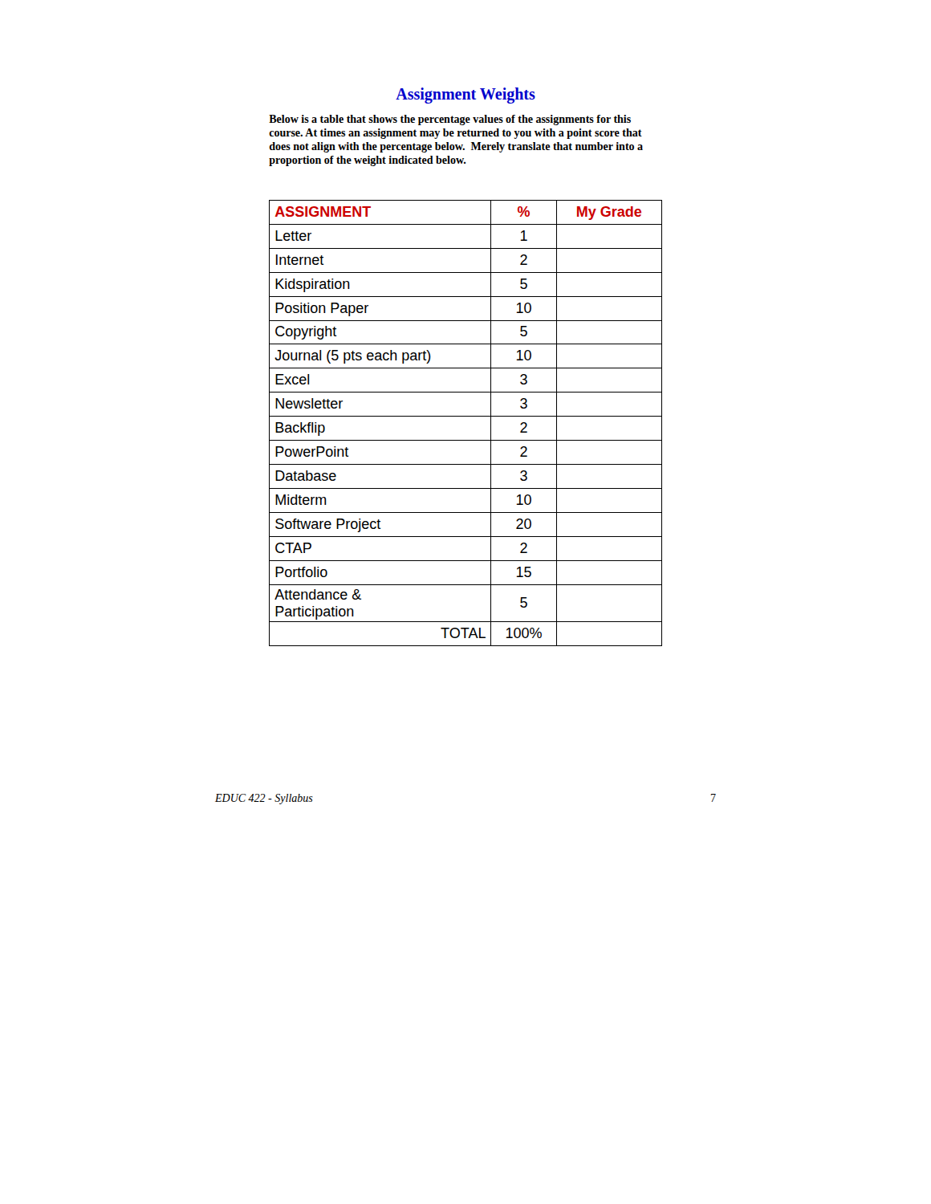Assignment Weights
Below is a table that shows the percentage values of the assignments for this course. At times an assignment may be returned to you with a point score that does not align with the percentage below. Merely translate that number into a proportion of the weight indicated below.
| ASSIGNMENT | % | My Grade |
| --- | --- | --- |
| Letter | 1 | |
| Internet | 2 | |
| Kidspiration | 5 | |
| Position Paper | 10 | |
| Copyright | 5 | |
| Journal (5 pts each part) | 10 | |
| Excel | 3 | |
| Newsletter | 3 | |
| Backflip | 2 | |
| PowerPoint | 2 | |
| Database | 3 | |
| Midterm | 10 | |
| Software Project | 20 | |
| CTAP | 2 | |
| Portfolio | 15 | |
| Attendance & Participation | 5 | |
| TOTAL | 100% | |
EDUC 422 - Syllabus 7